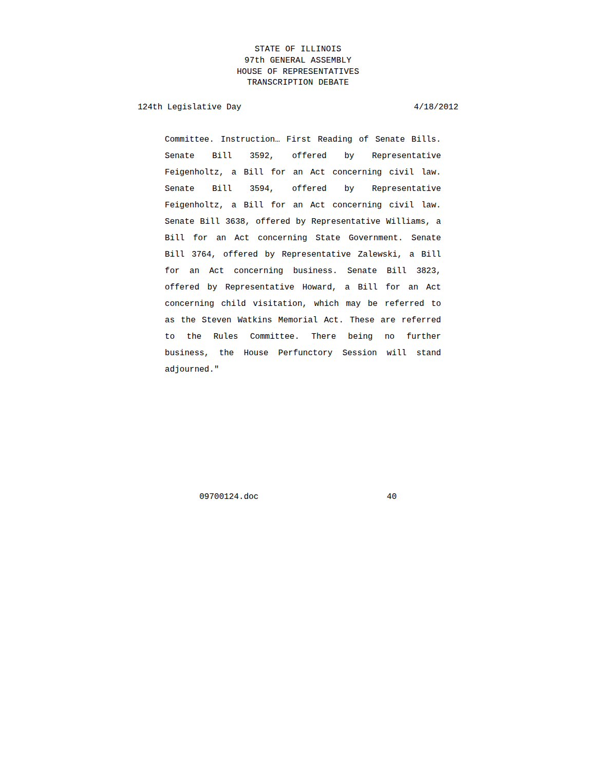STATE OF ILLINOIS
97th GENERAL ASSEMBLY
HOUSE OF REPRESENTATIVES
TRANSCRIPTION DEBATE
124th Legislative Day 4/18/2012
Committee. Instruction… First Reading of Senate Bills. Senate Bill 3592, offered by Representative Feigenholtz, a Bill for an Act concerning civil law. Senate Bill 3594, offered by Representative Feigenholtz, a Bill for an Act concerning civil law. Senate Bill 3638, offered by Representative Williams, a Bill for an Act concerning State Government. Senate Bill 3764, offered by Representative Zalewski, a Bill for an Act concerning business. Senate Bill 3823, offered by Representative Howard, a Bill for an Act concerning child visitation, which may be referred to as the Steven Watkins Memorial Act. These are referred to the Rules Committee. There being no further business, the House Perfunctory Session will stand adjourned."
09700124.doc 40